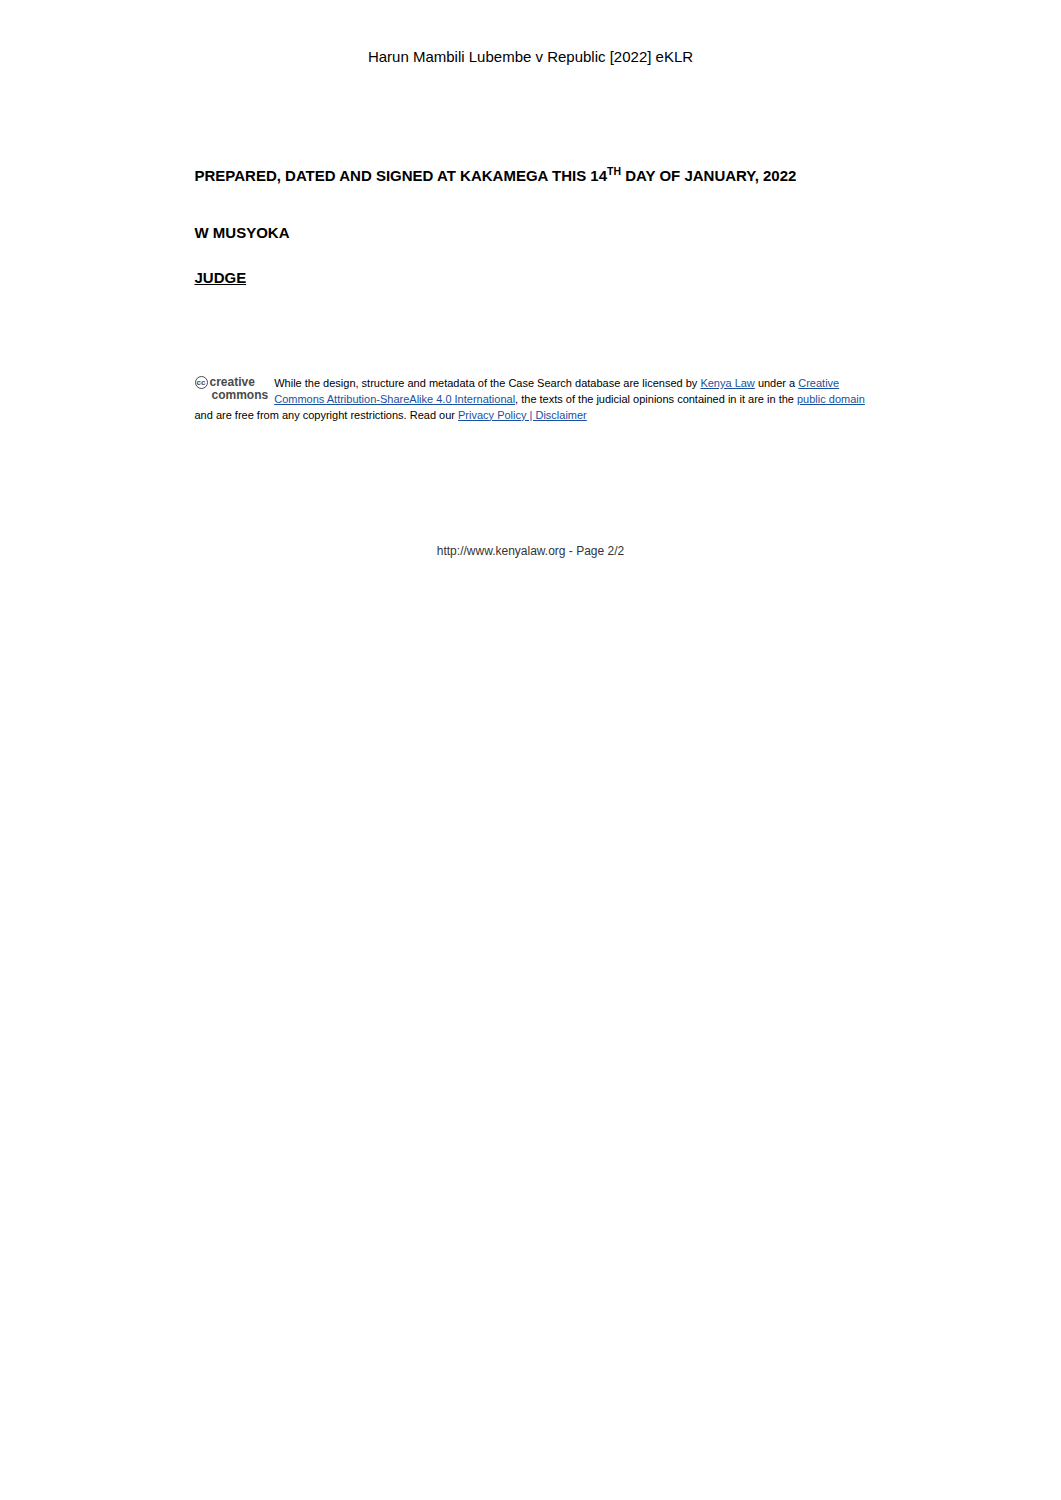Harun Mambili Lubembe v Republic [2022] eKLR
PREPARED, DATED AND SIGNED AT KAKAMEGA THIS 14TH DAY OF JANUARY, 2022
W MUSYOKA
JUDGE
cccreative
commons While the design, structure and metadata of the Case Search database are licensed by Kenya Law under a Creative Commons Attribution-ShareAlike 4.0 International, the texts of the judicial opinions contained in it are in the public domain and are free from any copyright restrictions. Read our Privacy Policy | Disclaimer
http://www.kenyalaw.org - Page 2/2